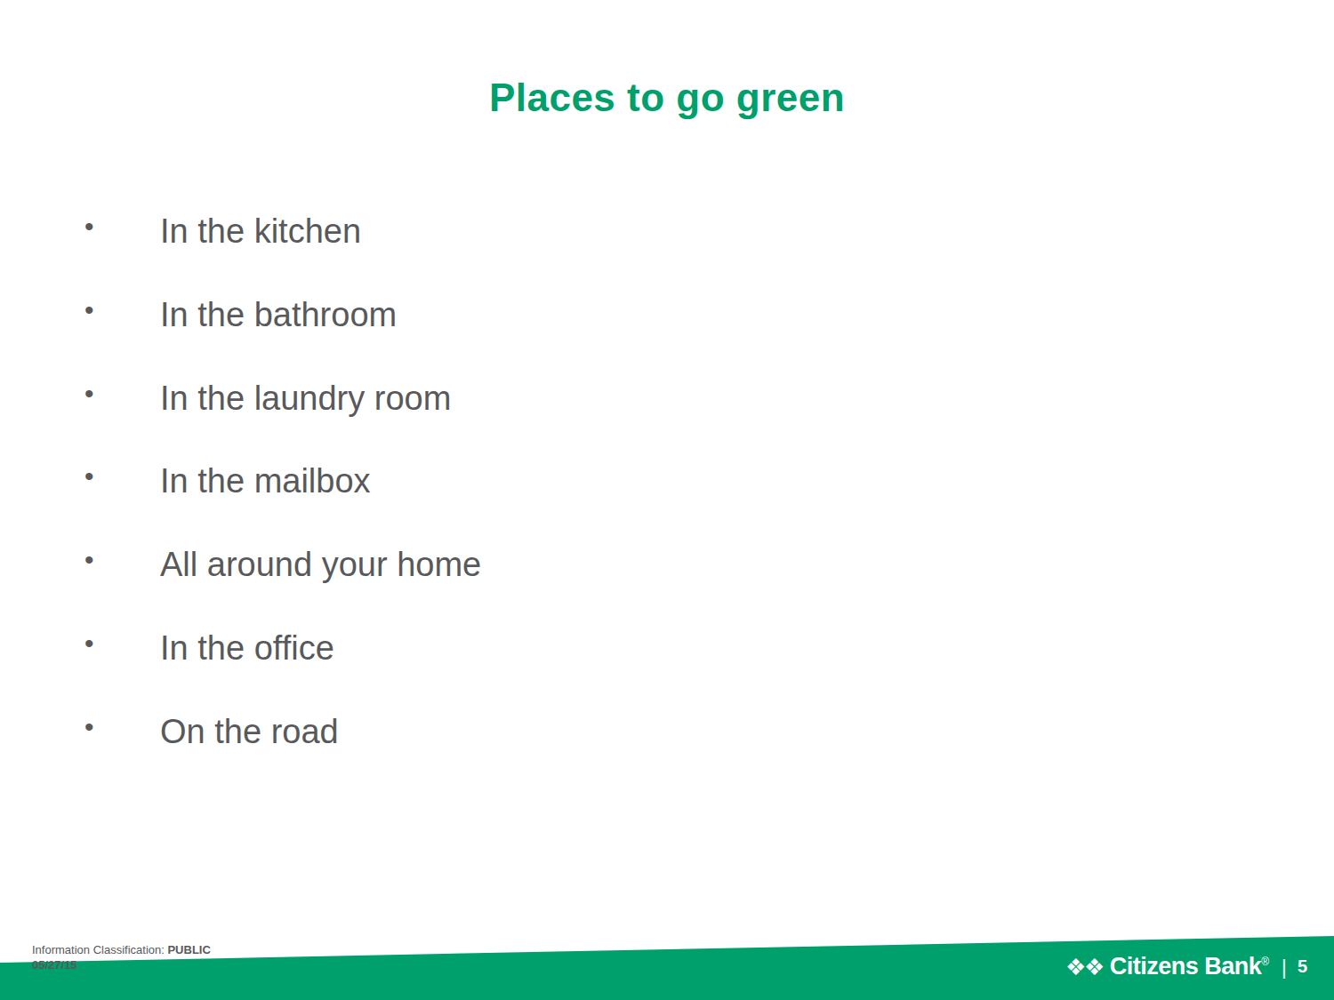Places to go green
In the kitchen
In the bathroom
In the laundry room
In the mailbox
All around your home
In the office
On the road
Information Classification: PUBLIC
05/27/15
❖❖ Citizens Bank® | 5